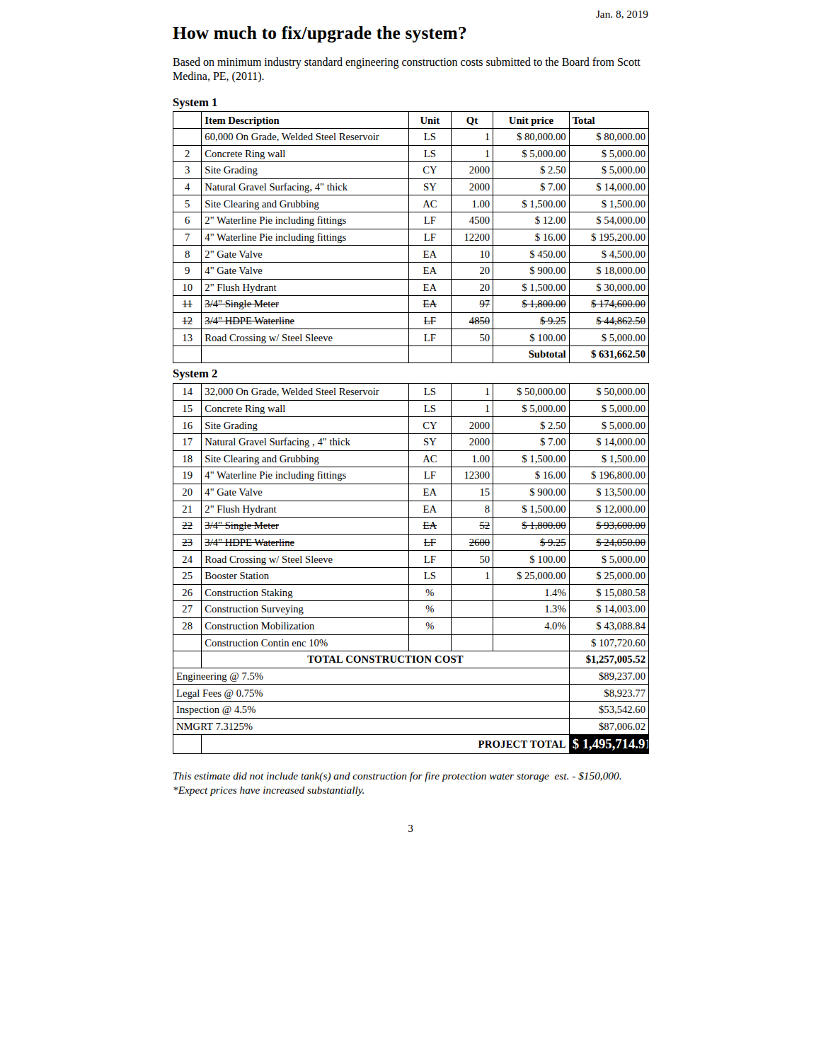Jan. 8, 2019
How much to fix/upgrade the system?
Based on minimum industry standard engineering construction costs submitted to the Board from Scott Medina, PE, (2011).
System 1
| | Item Description | Unit | Qt | Unit price | Total |
| --- | --- | --- | --- | --- | --- |
| | 60,000 On Grade, Welded Steel Reservoir | LS | 1 | $ 80,000.00 | $ 80,000.00 |
| 2 | Concrete Ring wall | LS | 1 | $ 5,000.00 | $ 5,000.00 |
| 3 | Site Grading | CY | 2000 | $ 2.50 | $ 5,000.00 |
| 4 | Natural Gravel Surfacing, 4" thick | SY | 2000 | $ 7.00 | $ 14,000.00 |
| 5 | Site Clearing and Grubbing | AC | 1.00 | $ 1,500.00 | $ 1,500.00 |
| 6 | 2" Waterline Pie including fittings | LF | 4500 | $ 12.00 | $ 54,000.00 |
| 7 | 4" Waterline Pie including fittings | LF | 12200 | $ 16.00 | $ 195,200.00 |
| 8 | 2" Gate Valve | EA | 10 | $ 450.00 | $ 4,500.00 |
| 9 | 4" Gate Valve | EA | 20 | $ 900.00 | $ 18,000.00 |
| 10 | 2" Flush Hydrant | EA | 20 | $ 1,500.00 | $ 30,000.00 |
| 11 | 3/4" Single Meter | EA | 97 | $ 1,800.00 | $ 174,600.00 |
| 12 | 3/4" HDPE Waterline | LF | 4850 | $ 9.25 | $ 44,862.50 |
| 13 | Road Crossing w/ Steel Sleeve | LF | 50 | $ 100.00 | $ 5,000.00 |
| | | | | Subtotal | $ 631,662.50 |
System 2
| 14 | 32,000 On Grade, Welded Steel Reservoir | LS | 1 | $ 50,000.00 | $ 50,000.00 |
| 15 | Concrete Ring wall | LS | 1 | $ 5,000.00 | $ 5,000.00 |
| 16 | Site Grading | CY | 2000 | $ 2.50 | $ 5,000.00 |
| 17 | Natural Gravel Surfacing , 4" thick | SY | 2000 | $ 7.00 | $ 14,000.00 |
| 18 | Site Clearing and Grubbing | AC | 1.00 | $ 1,500.00 | $ 1,500.00 |
| 19 | 4" Waterline Pie including fittings | LF | 12300 | $ 16.00 | $ 196,800.00 |
| 20 | 4" Gate Valve | EA | 15 | $ 900.00 | $ 13,500.00 |
| 21 | 2" Flush Hydrant | EA | 8 | $ 1,500.00 | $ 12,000.00 |
| 22 | 3/4" Single Meter | EA | 52 | $ 1,800.00 | $ 93,600.00 |
| 23 | 3/4" HDPE Waterline | LF | 2600 | $ 9.25 | $ 24,050.00 |
| 24 | Road Crossing w/ Steel Sleeve | LF | 50 | $ 100.00 | $ 5,000.00 |
| 25 | Booster Station | LS | 1 | $ 25,000.00 | $ 25,000.00 |
| 26 | Construction Staking | % | | 1.4% | $ 15,080.58 |
| 27 | Construction Surveying | % | | 1.3% | $ 14,003.00 |
| 28 | Construction Mobilization | % | | 4.0% | $ 43,088.84 |
| | Construction Contin enc 10% | | | | $ 107,720.60 |
| | TOTAL CONSTRUCTION COST | $1,257,005.52 |
| Engineering @ 7.5% | $89,237.00 |
| Legal Fees @ 0.75% | $8,923.77 |
| Inspection @ 4.5% | $53,542.60 |
| NMGRT 7.3125% | $87,006.02 |
| | PROJECT TOTAL | $ 1,495,714.91 |
This estimate did not include tank(s) and construction for fire protection water storage est. - $150,000.
*Expect prices have increased substantially.
3